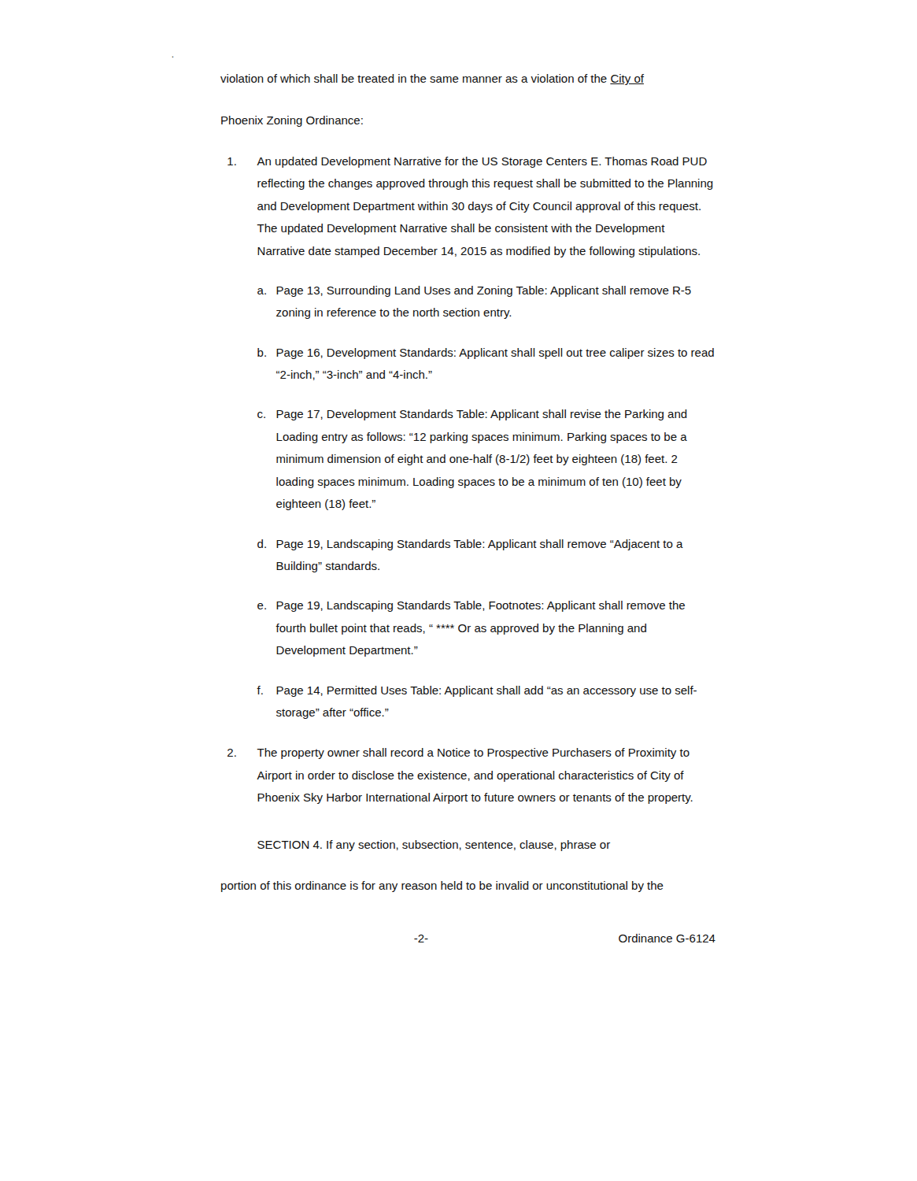.
violation of which shall be treated in the same manner as a violation of the City of
Phoenix Zoning Ordinance:
1. An updated Development Narrative for the US Storage Centers E. Thomas Road PUD reflecting the changes approved through this request shall be submitted to the Planning and Development Department within 30 days of City Council approval of this request. The updated Development Narrative shall be consistent with the Development Narrative date stamped December 14, 2015 as modified by the following stipulations.
a. Page 13, Surrounding Land Uses and Zoning Table: Applicant shall remove R-5 zoning in reference to the north section entry.
b. Page 16, Development Standards: Applicant shall spell out tree caliper sizes to read “2-inch,” “3-inch” and “4-inch.”
c. Page 17, Development Standards Table: Applicant shall revise the Parking and Loading entry as follows: “12 parking spaces minimum. Parking spaces to be a minimum dimension of eight and one-half (8-1/2) feet by eighteen (18) feet. 2 loading spaces minimum. Loading spaces to be a minimum of ten (10) feet by eighteen (18) feet.”
d. Page 19, Landscaping Standards Table: Applicant shall remove “Adjacent to a Building” standards.
e. Page 19, Landscaping Standards Table, Footnotes: Applicant shall remove the fourth bullet point that reads, “ **** Or as approved by the Planning and Development Department.”
f. Page 14, Permitted Uses Table: Applicant shall add “as an accessory use to self-storage” after “office.”
2. The property owner shall record a Notice to Prospective Purchasers of Proximity to Airport in order to disclose the existence, and operational characteristics of City of Phoenix Sky Harbor International Airport to future owners or tenants of the property.
SECTION 4. If any section, subsection, sentence, clause, phrase or
portion of this ordinance is for any reason held to be invalid or unconstitutional by the
-2-
Ordinance G-6124